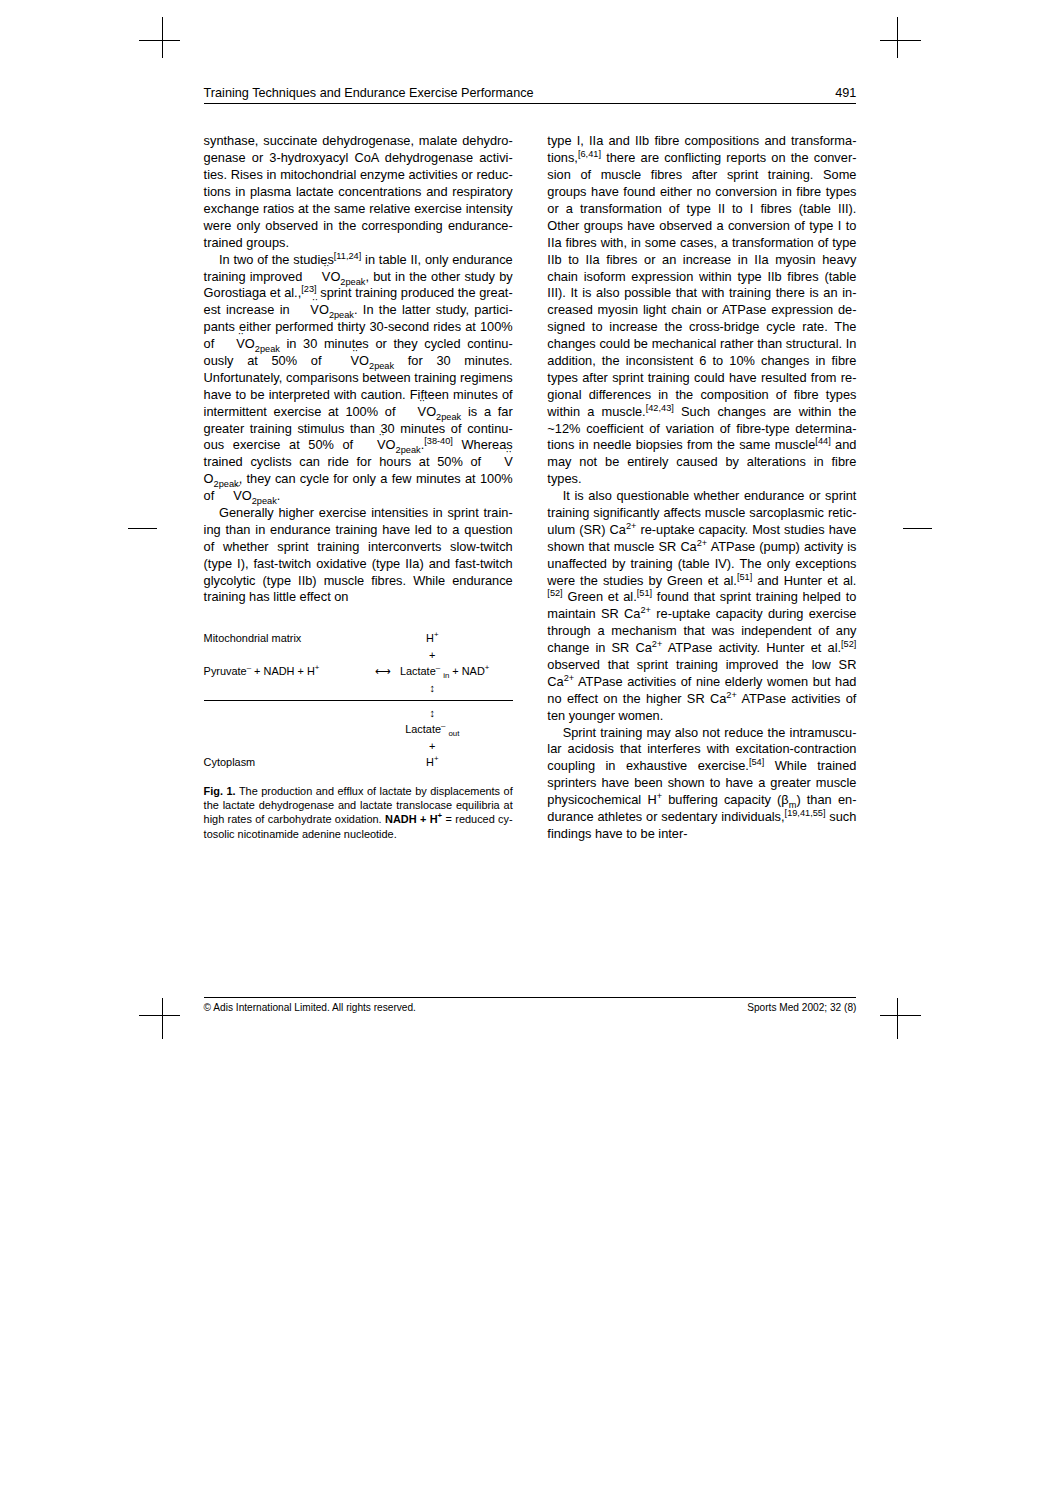Training Techniques and Endurance Exercise Performance 491
synthase, succinate dehydrogenase, malate dehydrogenase or 3-hydroxyacyl CoA dehydrogenase activities. Rises in mitochondrial enzyme activities or reductions in plasma lactate concentrations and respiratory exchange ratios at the same relative exercise intensity were only observed in the corresponding endurance-trained groups.
In two of the studies[11,24] in table II, only endurance training improved VO2peak, but in the other study by Gorostiaga et al.,[23] sprint training produced the greatest increase in VO2peak. In the latter study, participants either performed thirty 30-second rides at 100% of VO2peak in 30 minutes or they cycled continuously at 50% of VO2peak for 30 minutes. Unfortunately, comparisons between training regimens have to be interpreted with caution. Fifteen minutes of intermittent exercise at 100% of VO2peak is a far greater training stimulus than 30 minutes of continuous exercise at 50% of VO2peak.[38-40] Whereas trained cyclists can ride for hours at 50% of VO2peak, they can cycle for only a few minutes at 100% of VO2peak.
Generally higher exercise intensities in sprint training than in endurance training have led to a question of whether sprint training interconverts slow-twitch (type I), fast-twitch oxidative (type IIa) and fast-twitch glycolytic (type IIb) muscle fibres. While endurance training has little effect on
Mitochondrial matrix
H+
+
Pyruvate– + NADH + H+
⟷ Lactate– in + NAD+
↕
↕
Lactate– out
+
Cytoplasm
H+
Fig. 1. The production and efflux of lactate by displacements of the lactate dehydrogenase and lactate translocase equilibria at high rates of carbohydrate oxidation. NADH + H+ = reduced cytosolic nicotinamide adenine nucleotide.
type I, IIa and IIb fibre compositions and transformations,[6,41] there are conflicting reports on the conversion of muscle fibres after sprint training. Some groups have found either no conversion in fibre types or a transformation of type II to I fibres (table III). Other groups have observed a conversion of type I to IIa fibres with, in some cases, a transformation of type IIb to IIa fibres or an increase in IIa myosin heavy chain isoform expression within type IIb fibres (table III). It is also possible that with training there is an increased myosin light chain or ATPase expression designed to increase the cross-bridge cycle rate. The changes could be mechanical rather than structural. In addition, the inconsistent 6 to 10% changes in fibre types after sprint training could have resulted from regional differences in the composition of fibre types within a muscle.[42,43] Such changes are within the ~12% coefficient of variation of fibre-type determinations in needle biopsies from the same muscle[44] and may not be entirely caused by alterations in fibre types.
It is also questionable whether endurance or sprint training significantly affects muscle sarcoplasmic reticulum (SR) Ca2+ re-uptake capacity. Most studies have shown that muscle SR Ca2+ ATPase (pump) activity is unaffected by training (table IV). The only exceptions were the studies by Green et al.[51] and Hunter et al.[52] Green et al.[51] found that sprint training helped to maintain SR Ca2+ re-uptake capacity during exercise through a mechanism that was independent of any change in SR Ca2+ ATPase activity. Hunter et al.[52] observed that sprint training improved the low SR Ca2+ ATPase activities of nine elderly women but had no effect on the higher SR Ca2+ ATPase activities of ten younger women.
Sprint training may also not reduce the intramuscular acidosis that interferes with excitation-contraction coupling in exhaustive exercise.[54] While trained sprinters have been shown to have a greater muscle physicochemical H+ buffering capacity (βm) than endurance athletes or sedentary individuals,[19,41,55] such findings have to be inter-
© Adis International Limited. All rights reserved. Sports Med 2002; 32 (8)